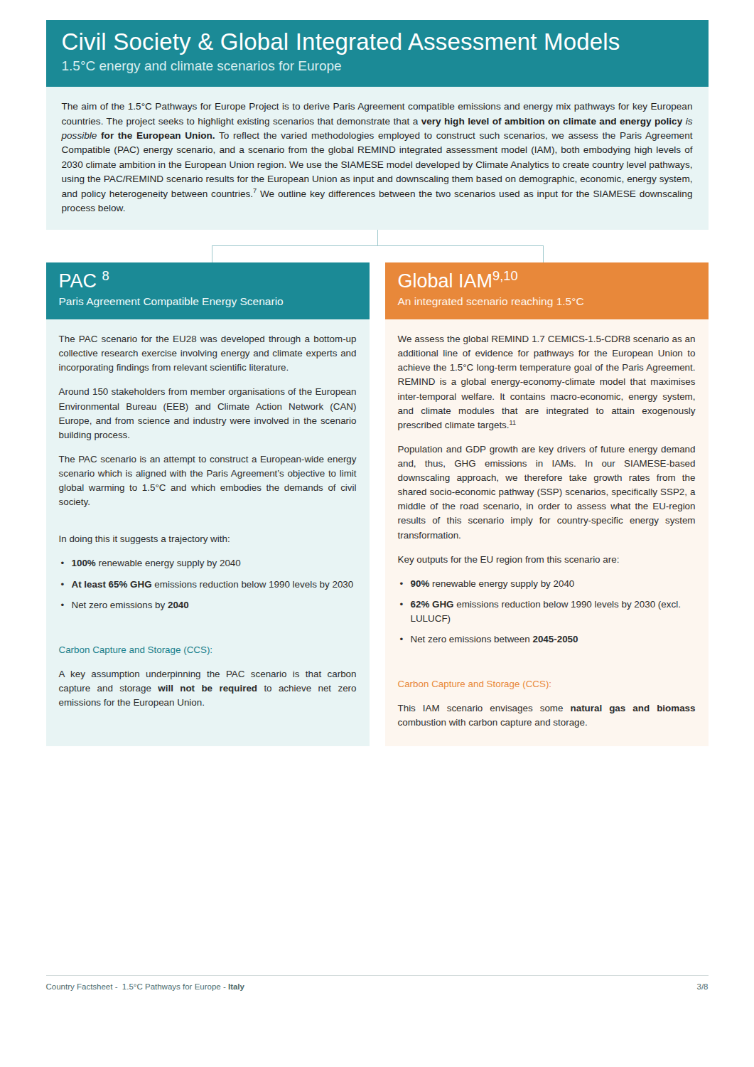Civil Society & Global Integrated Assessment Models
1.5°C energy and climate scenarios for Europe
The aim of the 1.5°C Pathways for Europe Project is to derive Paris Agreement compatible emissions and energy mix pathways for key European countries. The project seeks to highlight existing scenarios that demonstrate that a very high level of ambition on climate and energy policy is possible for the European Union. To reflect the varied methodologies employed to construct such scenarios, we assess the Paris Agreement Compatible (PAC) energy scenario, and a scenario from the global REMIND integrated assessment model (IAM), both embodying high levels of 2030 climate ambition in the European Union region. We use the SIAMESE model developed by Climate Analytics to create country level pathways, using the PAC/REMIND scenario results for the European Union as input and downscaling them based on demographic, economic, energy system, and policy heterogeneity between countries.7 We outline key differences between the two scenarios used as input for the SIAMESE downscaling process below.
PAC 8
Paris Agreement Compatible Energy Scenario
The PAC scenario for the EU28 was developed through a bottom-up collective research exercise involving energy and climate experts and incorporating findings from relevant scientific literature.
Around 150 stakeholders from member organi­sations of the European Environmental Bureau (EEB) and Climate Action Network (CAN) Europe, and from science and industry were involved in the scenario building process.
The PAC scenario is an attempt to construct a European-wide energy scenario which is aligned with the Paris Agreement’s objective to limit global warming to 1.5°C and which embodies the demands of civil society.
In doing this it suggests a trajectory with:
100% renewable energy supply by 2040
At least 65% GHG emissions reduction below 1990 levels by 2030
Net zero emissions by 2040
Carbon Capture and Storage (CCS):
A key assumption underpinning the PAC scenario is that carbon capture and storage will not be required to achieve net zero emissions for the European Union.
Global IAM9,10
An integrated scenario reaching 1.5°C
We assess the global REMIND 1.7 CEMICS-1.5-CDR8 scenario as an additional line of evidence for pathways for the European Union to achieve the 1.5°C long-term temperature goal of the Paris Agreement. REMIND is a global energy-economy-climate model that maximises inter-temporal welfare. It contains macro-economic, energy system, and climate modules that are integrated to attain exogenously prescribed climate targets.11
Population and GDP growth are key drivers of future energy demand and, thus, GHG emissions in IAMs. In our SIAMESE-based downscaling approach, we therefore take growth rates from the shared socio-economic pathway (SSP) scenarios, specifically SSP2, a middle of the road scenario, in order to assess what the EU-region results of this scenario imply for country-specific energy system transformation.
Key outputs for the EU region from this scenario are:
90% renewable energy supply by 2040
62% GHG emissions reduction below 1990 levels by 2030 (excl. LULUCF)
Net zero emissions between 2045-2050
Carbon Capture and Storage (CCS):
This IAM scenario envisages some natural gas and biomass combustion with carbon capture and storage.
Country Factsheet - 1.5°C Pathways for Europe - Italy
3/8